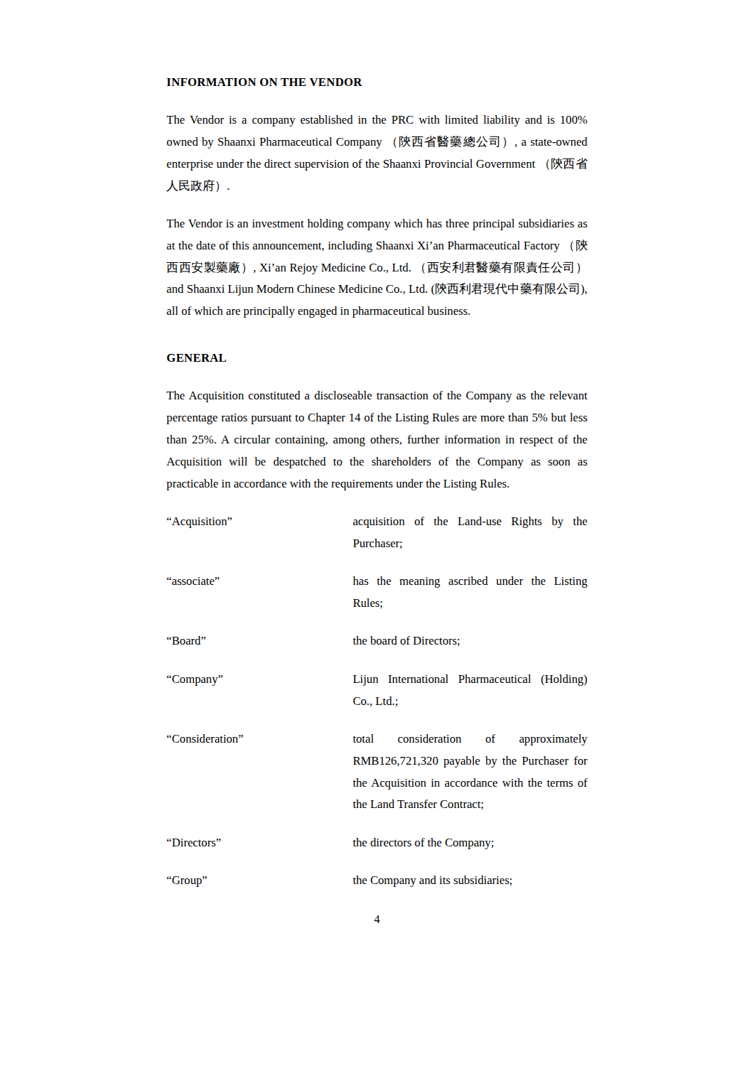INFORMATION ON THE VENDOR
The Vendor is a company established in the PRC with limited liability and is 100% owned by Shaanxi Pharmaceutical Company （陝西省醫藥總公司）, a state-owned enterprise under the direct supervision of the Shaanxi Provincial Government （陝西省人民政府）.
The Vendor is an investment holding company which has three principal subsidiaries as at the date of this announcement, including Shaanxi Xi’an Pharmaceutical Factory （陝西西安製藥廠）, Xi’an Rejoy Medicine Co., Ltd. （西安利君醫藥有限責任公司）and Shaanxi Lijun Modern Chinese Medicine Co., Ltd. (陝西利君現代中藥有限公司), all of which are principally engaged in pharmaceutical business.
GENERAL
The Acquisition constituted a discloseable transaction of the Company as the relevant percentage ratios pursuant to Chapter 14 of the Listing Rules are more than 5% but less than 25%. A circular containing, among others, further information in respect of the Acquisition will be despatched to the shareholders of the Company as soon as practicable in accordance with the requirements under the Listing Rules.
| “Acquisition” | acquisition of the Land-use Rights by the Purchaser; |
| “associate” | has the meaning ascribed under the Listing Rules; |
| “Board” | the board of Directors; |
| “Company” | Lijun International Pharmaceutical (Holding) Co., Ltd.; |
| “Consideration” | total consideration of approximately RMB126,721,320 payable by the Purchaser for the Acquisition in accordance with the terms of the Land Transfer Contract; |
| “Directors” | the directors of the Company; |
| “Group” | the Company and its subsidiaries; |
4